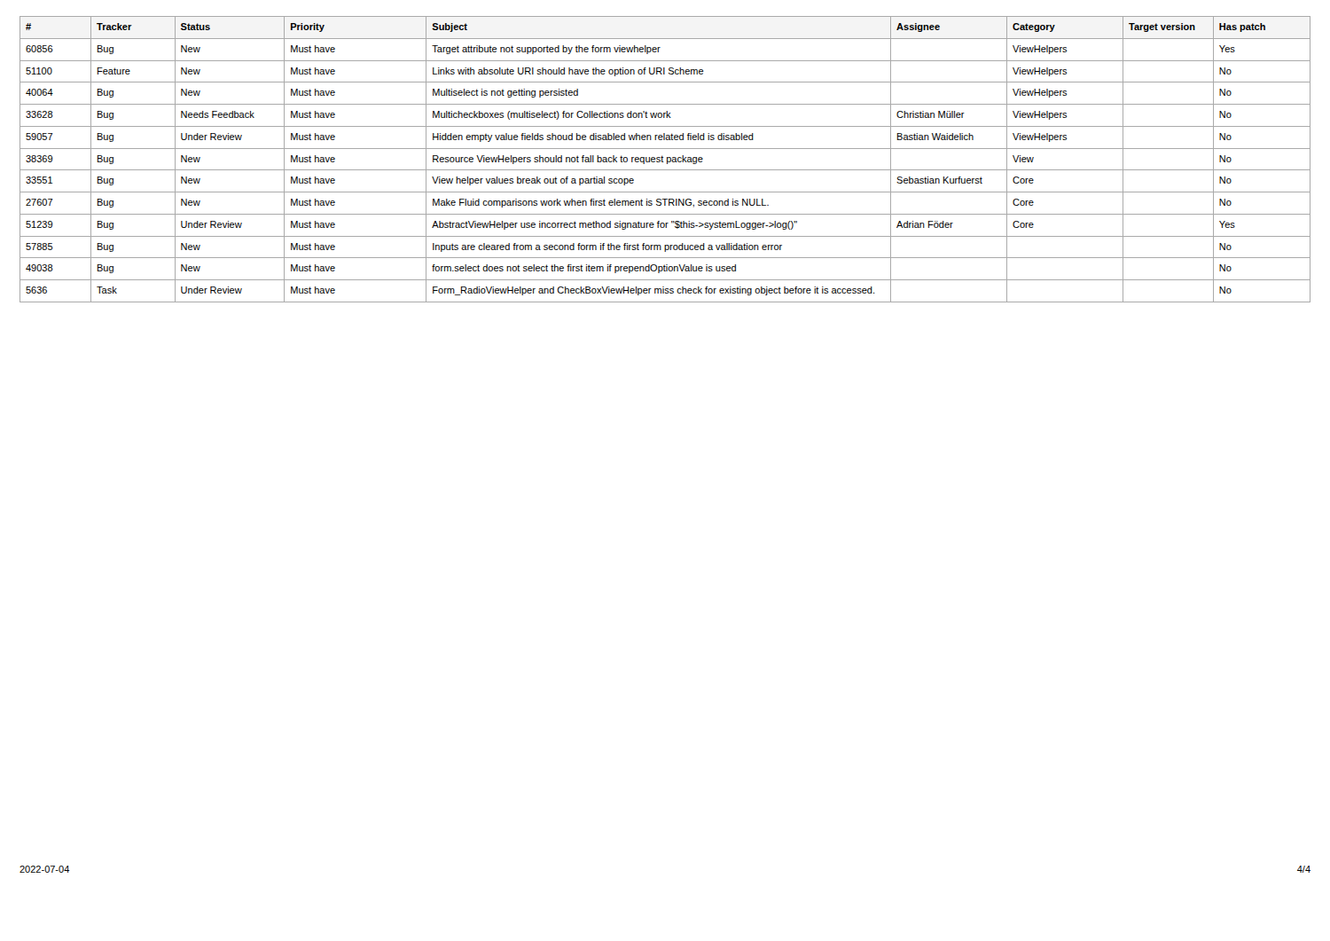| # | Tracker | Status | Priority | Subject | Assignee | Category | Target version | Has patch |
| --- | --- | --- | --- | --- | --- | --- | --- | --- |
| 60856 | Bug | New | Must have | Target attribute not supported by the form viewhelper | | ViewHelpers | | Yes |
| 51100 | Feature | New | Must have | Links with absolute URI should have the option of URI Scheme | | ViewHelpers | | No |
| 40064 | Bug | New | Must have | Multiselect is not getting persisted | | ViewHelpers | | No |
| 33628 | Bug | Needs Feedback | Must have | Multicheckboxes (multiselect) for Collections don't work | Christian Müller | ViewHelpers | | No |
| 59057 | Bug | Under Review | Must have | Hidden empty value fields shoud be disabled when related field is disabled | Bastian Waidelich | ViewHelpers | | No |
| 38369 | Bug | New | Must have | Resource ViewHelpers should not fall back to request package | | View | | No |
| 33551 | Bug | New | Must have | View helper values break out of a partial scope | Sebastian Kurfuerst | Core | | No |
| 27607 | Bug | New | Must have | Make Fluid comparisons work when first element is STRING, second is NULL. | | Core | | No |
| 51239 | Bug | Under Review | Must have | AbstractViewHelper use incorrect method signature for "$this->systemLogger->log()" | Adrian Föder | Core | | Yes |
| 57885 | Bug | New | Must have | Inputs are cleared from a second form if the first form produced a vallidation error | | | | No |
| 49038 | Bug | New | Must have | form.select does not select the first item if prependOptionValue is used | | | | No |
| 5636 | Task | Under Review | Must have | Form_RadioViewHelper and CheckBoxViewHelper miss check for existing object before it is accessed. | | | | No |
2022-07-04 4/4